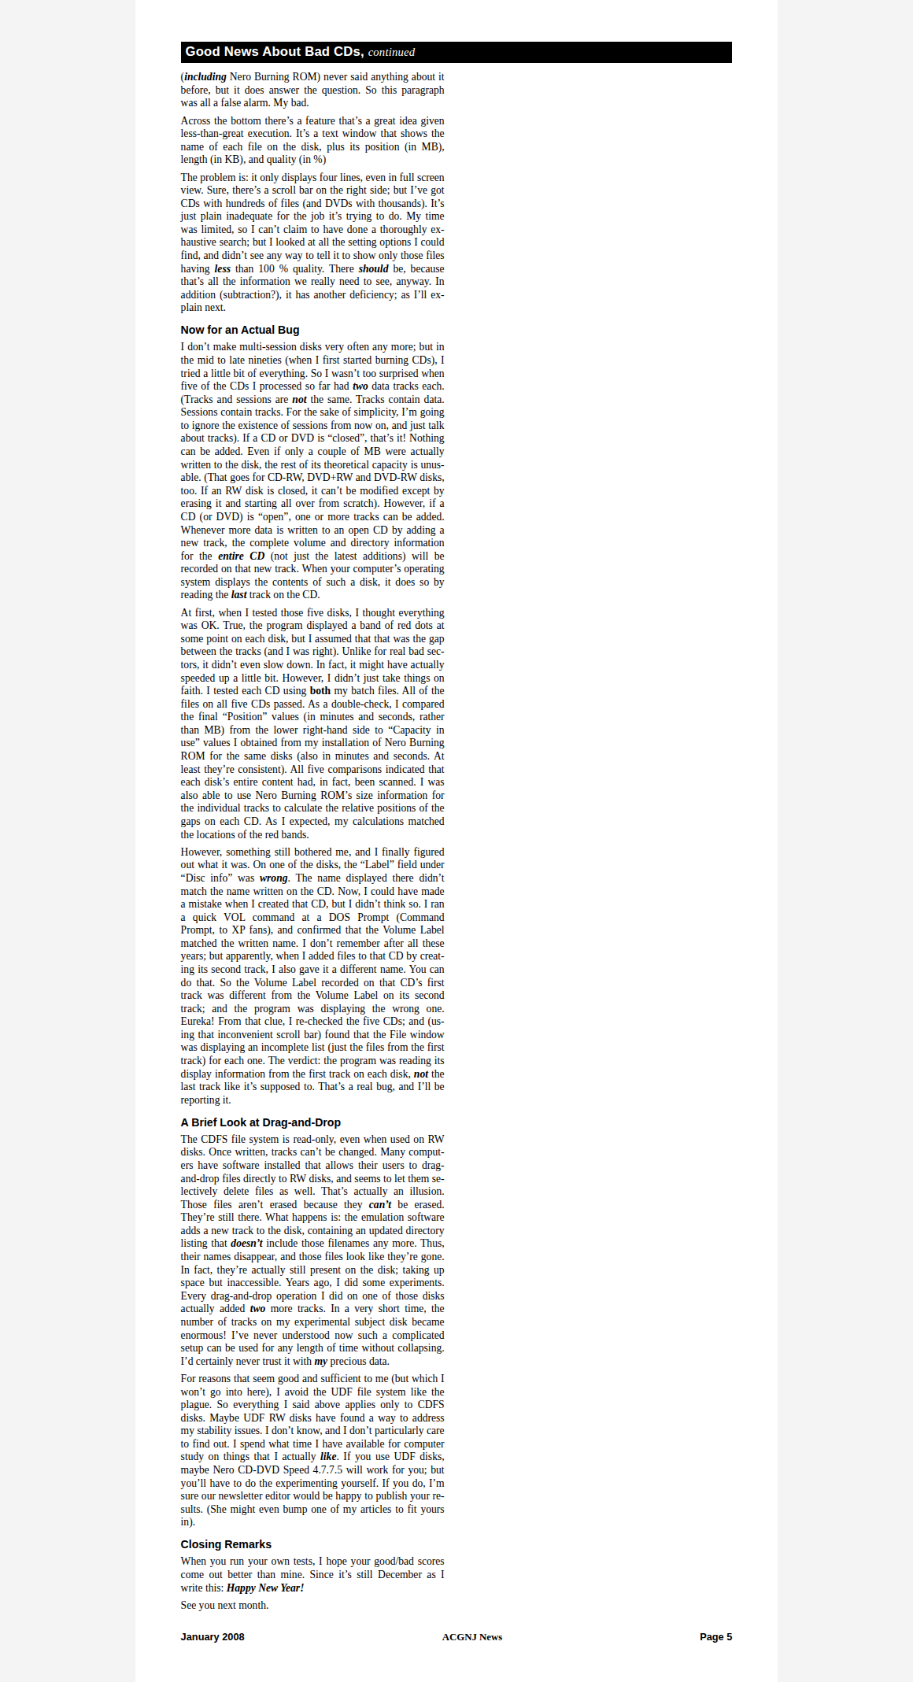Good News About Bad CDs, continued
(including Nero Burning ROM) never said anything about it before, but it does answer the question. So this paragraph was all a false alarm. My bad.
Across the bottom there’s a feature that’s a great idea given less-than-great execution. It’s a text window that shows the name of each file on the disk, plus its position (in MB), length (in KB), and quality (in %)
The problem is: it only displays four lines, even in full screen view. Sure, there’s a scroll bar on the right side; but I’ve got CDs with hundreds of files (and DVDs with thousands). It’s just plain inadequate for the job it’s trying to do. My time was limited, so I can’t claim to have done a thoroughly exhaustive search; but I looked at all the setting options I could find, and didn’t see any way to tell it to show only those files having less than 100 % quality. There should be, because that’s all the information we really need to see, anyway. In addition (subtraction?), it has another deficiency; as I’ll explain next.
Now for an Actual Bug
I don’t make multi-session disks very often any more; but in the mid to late nineties (when I first started burning CDs), I tried a little bit of everything. So I wasn’t too surprised when five of the CDs I processed so far had two data tracks each. (Tracks and sessions are not the same. Tracks contain data. Sessions contain tracks. For the sake of simplicity, I’m going to ignore the existence of sessions from now on, and just talk about tracks). If a CD or DVD is “closed”, that’s it! Nothing can be added. Even if only a couple of MB were actually written to the disk, the rest of its theoretical capacity is unusable. (That goes for CD-RW, DVD+RW and DVD-RW disks, too. If an RW disk is closed, it can’t be modified except by erasing it and starting all over from scratch). However, if a CD (or DVD) is “open”, one or more tracks can be added. Whenever more data is written to an open CD by adding a new track, the complete volume and directory information for the entire CD (not just the latest additions) will be recorded on that new track. When your computer’s operating system displays the contents of such a disk, it does so by reading the last track on the CD.
At first, when I tested those five disks, I thought everything was OK. True, the program displayed a band of red dots at some point on each disk, but I assumed that that was the gap between the tracks (and I was right). Unlike for real bad sectors, it didn’t even slow down. In fact, it might have actually speeded up a little bit. However, I didn’t just take things on faith. I tested each CD using both my batch files. All of the files on all five CDs passed. As a double-check, I compared the final “Position” values (in minutes and seconds, rather than MB) from the lower right-hand side to “Capacity in use” values I obtained from my installation of Nero Burning ROM for the same disks (also in minutes and seconds. At least they’re consistent). All five comparisons indicated that each disk’s entire content had, in fact, been scanned. I was also able to use Nero Burning ROM’s size information for the individual tracks to calculate the relative positions of the gaps on each CD. As I expected, my calculations matched the locations of the red bands.
However, something still bothered me, and I finally figured out what it was. On one of the disks, the “Label” field under “Disc info” was wrong. The name displayed there didn’t match the name written on the CD. Now, I could have made a mistake when I created that CD, but I didn’t think so. I ran a quick VOL command at a DOS Prompt (Command Prompt, to XP fans), and confirmed that the Volume Label matched the written name. I don’t remember after all these years; but apparently, when I added files to that CD by creating its second track, I also gave it a different name. You can do that. So the Volume Label recorded on that CD’s first track was different from the Volume Label on its second track; and the program was displaying the wrong one. Eureka! From that clue, I re-checked the five CDs; and (using that inconvenient scroll bar) found that the File window was displaying an incomplete list (just the files from the first track) for each one. The verdict: the program was reading its display information from the first track on each disk, not the last track like it’s supposed to. That’s a real bug, and I’ll be reporting it.
A Brief Look at Drag-and-Drop
The CDFS file system is read-only, even when used on RW disks. Once written, tracks can’t be changed. Many computers have software installed that allows their users to drag-and-drop files directly to RW disks, and seems to let them selectively delete files as well. That’s actually an illusion. Those files aren’t erased because they can’t be erased. They’re still there. What happens is: the emulation software adds a new track to the disk, containing an updated directory listing that doesn’t include those filenames any more. Thus, their names disappear, and those files look like they’re gone. In fact, they’re actually still present on the disk; taking up space but inaccessible. Years ago, I did some experiments. Every drag-and-drop operation I did on one of those disks actually added two more tracks. In a very short time, the number of tracks on my experimental subject disk became enormous! I’ve never understood now such a complicated setup can be used for any length of time without collapsing. I’d certainly never trust it with my precious data.
For reasons that seem good and sufficient to me (but which I won’t go into here), I avoid the UDF file system like the plague. So everything I said above applies only to CDFS disks. Maybe UDF RW disks have found a way to address my stability issues. I don’t know, and I don’t particularly care to find out. I spend what time I have available for computer study on things that I actually like. If you use UDF disks, maybe Nero CD-DVD Speed 4.7.7.5 will work for you; but you’ll have to do the experimenting yourself. If you do, I’m sure our newsletter editor would be happy to publish your results. (She might even bump one of my articles to fit yours in).
Closing Remarks
When you run your own tests, I hope your good/bad scores come out better than mine. Since it’s still December as I write this: Happy New Year!
See you next month.
January 2008
ACGNJ News
Page 5